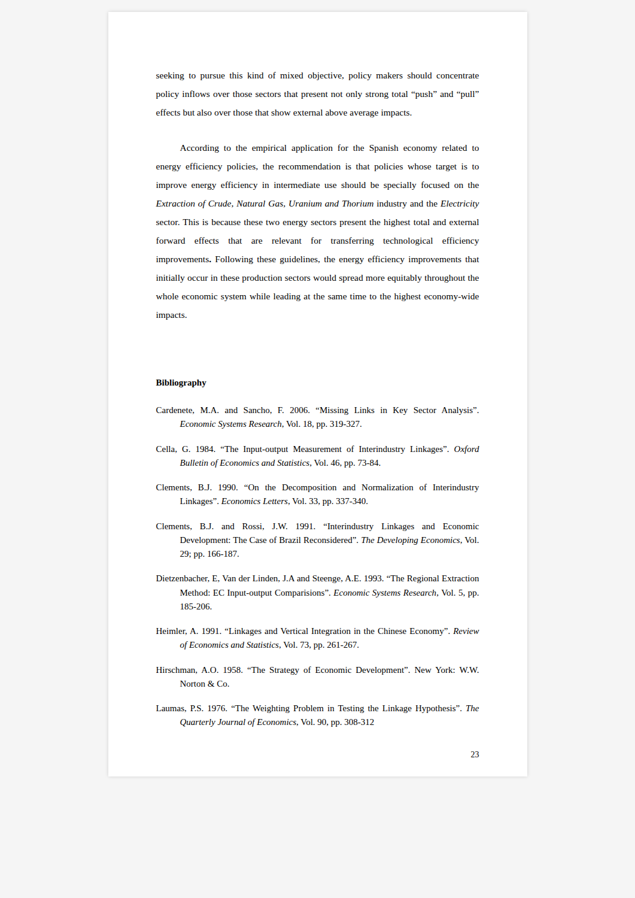seeking to pursue this kind of mixed objective, policy makers should concentrate policy inflows over those sectors that present not only strong total “push” and “pull” effects but also over those that show external above average impacts.
According to the empirical application for the Spanish economy related to energy efficiency policies, the recommendation is that policies whose target is to improve energy efficiency in intermediate use should be specially focused on the Extraction of Crude, Natural Gas, Uranium and Thorium industry and the Electricity sector. This is because these two energy sectors present the highest total and external forward effects that are relevant for transferring technological efficiency improvements. Following these guidelines, the energy efficiency improvements that initially occur in these production sectors would spread more equitably throughout the whole economic system while leading at the same time to the highest economy-wide impacts.
Bibliography
Cardenete, M.A. and Sancho, F. 2006. “Missing Links in Key Sector Analysis”. Economic Systems Research, Vol. 18, pp. 319-327.
Cella, G. 1984. “The Input-output Measurement of Interindustry Linkages”. Oxford Bulletin of Economics and Statistics, Vol. 46, pp. 73-84.
Clements, B.J. 1990. “On the Decomposition and Normalization of Interindustry Linkages”. Economics Letters, Vol. 33, pp. 337-340.
Clements, B.J. and Rossi, J.W. 1991. “Interindustry Linkages and Economic Development: The Case of Brazil Reconsidered”. The Developing Economics, Vol. 29; pp. 166-187.
Dietzenbacher, E, Van der Linden, J.A and Steenge, A.E. 1993. “The Regional Extraction Method: EC Input-output Comparisions”. Economic Systems Research, Vol. 5, pp. 185-206.
Heimler, A. 1991. “Linkages and Vertical Integration in the Chinese Economy”. Review of Economics and Statistics, Vol. 73, pp. 261-267.
Hirschman, A.O. 1958. “The Strategy of Economic Development”. New York: W.W. Norton & Co.
Laumas, P.S. 1976. “The Weighting Problem in Testing the Linkage Hypothesis”. The Quarterly Journal of Economics, Vol. 90, pp. 308-312
23